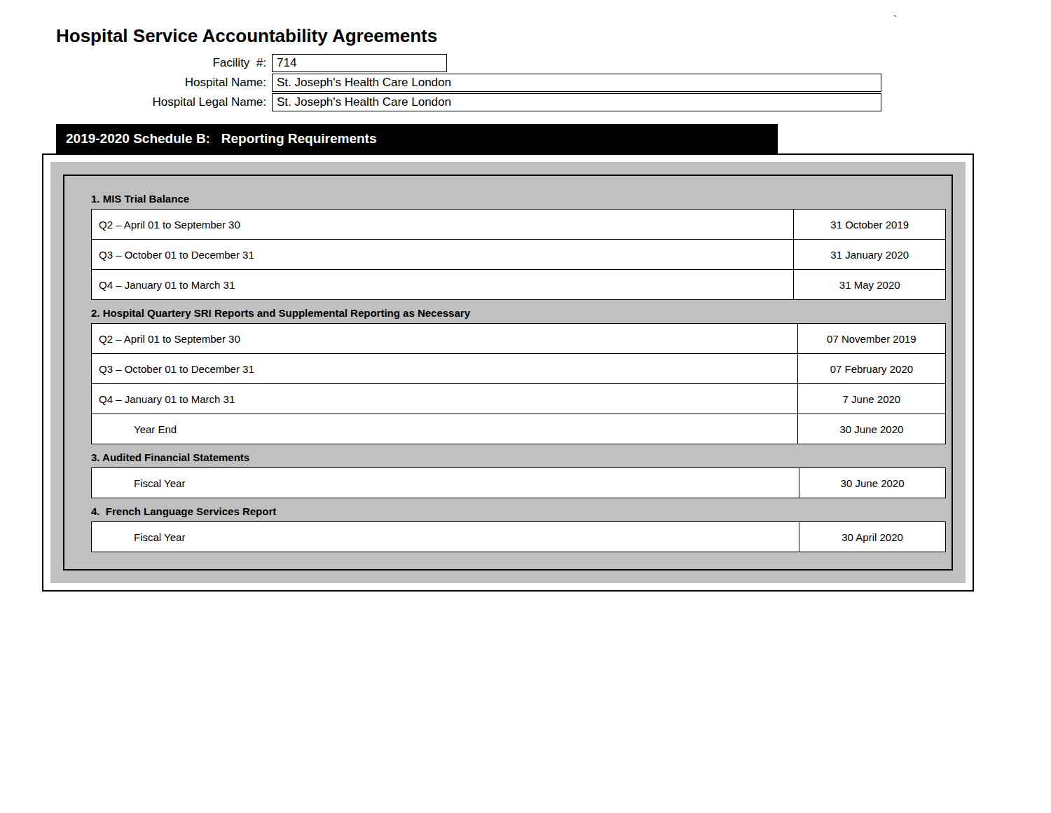`
Hospital Service Accountability Agreements
Facility #:
714
Hospital Name:
St. Joseph's Health Care London
Hospital Legal Name:
St. Joseph's Health Care London
2019-2020 Schedule B: Reporting Requirements
1. MIS Trial Balance
| Q2 – April 01 to September 30 | 31 October 2019 |
| Q3 – October 01 to December 31 | 31 January 2020 |
| Q4 – January 01 to March 31 | 31 May 2020 |
2. Hospital Quartery SRI Reports and Supplemental Reporting as Necessary
| Q2 – April 01 to September 30 | 07 November 2019 |
| Q3 – October 01 to December 31 | 07 February 2020 |
| Q4 – January 01 to March 31 | 7 June 2020 |
| Year End | 30 June 2020 |
3. Audited Financial Statements
| Fiscal Year | 30 June 2020 |
4. French Language Services Report
| Fiscal Year | 30 April 2020 |